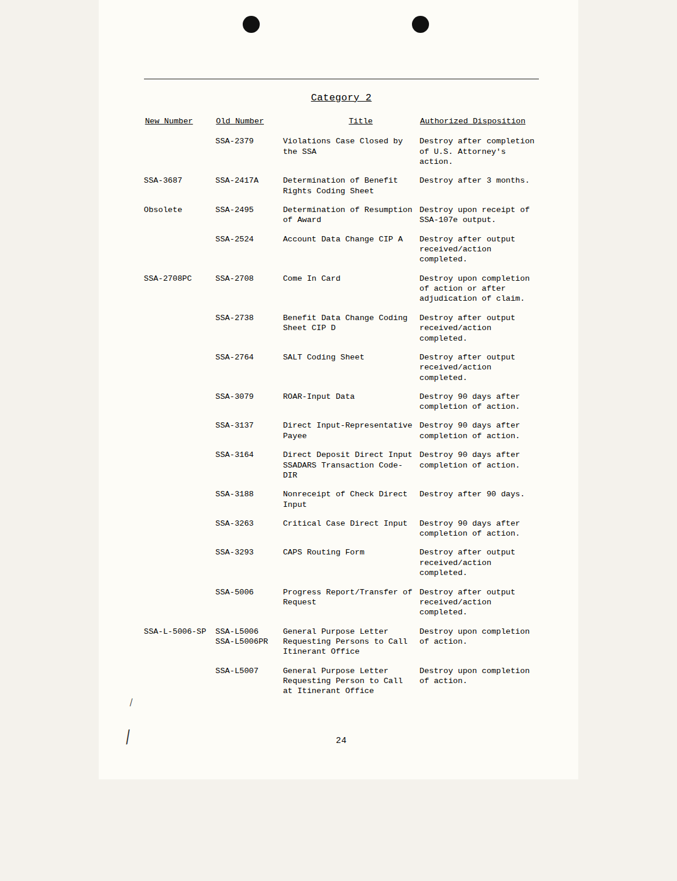Category 2
| New Number | Old Number | Title | Authorized Disposition |
| --- | --- | --- | --- |
| | SSA-2379 | Violations Case Closed by the SSA | Destroy after completion of U.S. Attorney's action. |
| SSA-3687 | SSA-2417A | Determination of Benefit Rights Coding Sheet | Destroy after 3 months. |
| Obsolete | SSA-2495 | Determination of Resumption of Award | Destroy upon receipt of SSA-107e output. |
| | SSA-2524 | Account Data Change CIP A | Destroy after output received/action completed. |
| SSA-2708PC | SSA-2708 | Come In Card | Destroy upon completion of action or after adjudication of claim. |
| | SSA-2738 | Benefit Data Change Coding Sheet CIP D | Destroy after output received/action completed. |
| | SSA-2764 | SALT Coding Sheet | Destroy after output received/action completed. |
| | SSA-3079 | ROAR-Input Data | Destroy 90 days after completion of action. |
| | SSA-3137 | Direct Input-Representative Payee | Destroy 90 days after completion of action. |
| | SSA-3164 | Direct Deposit Direct Input SSADARS Transaction Code-DIR | Destroy 90 days after completion of action. |
| | SSA-3188 | Nonreceipt of Check Direct Input | Destroy after 90 days. |
| | SSA-3263 | Critical Case Direct Input | Destroy 90 days after completion of action. |
| | SSA-3293 | CAPS Routing Form | Destroy after output received/action completed. |
| | SSA-5006 | Progress Report/Transfer of Request | Destroy after output received/action completed. |
| SSA-L-5006-SP | SSA-L5006 SSA-L5006PR | General Purpose Letter Requesting Persons to Call Itinerant Office | Destroy upon completion of action. |
| | SSA-L5007 | General Purpose Letter Requesting Person to Call at Itinerant Office | Destroy upon completion of action. |
24
⁄
⁄